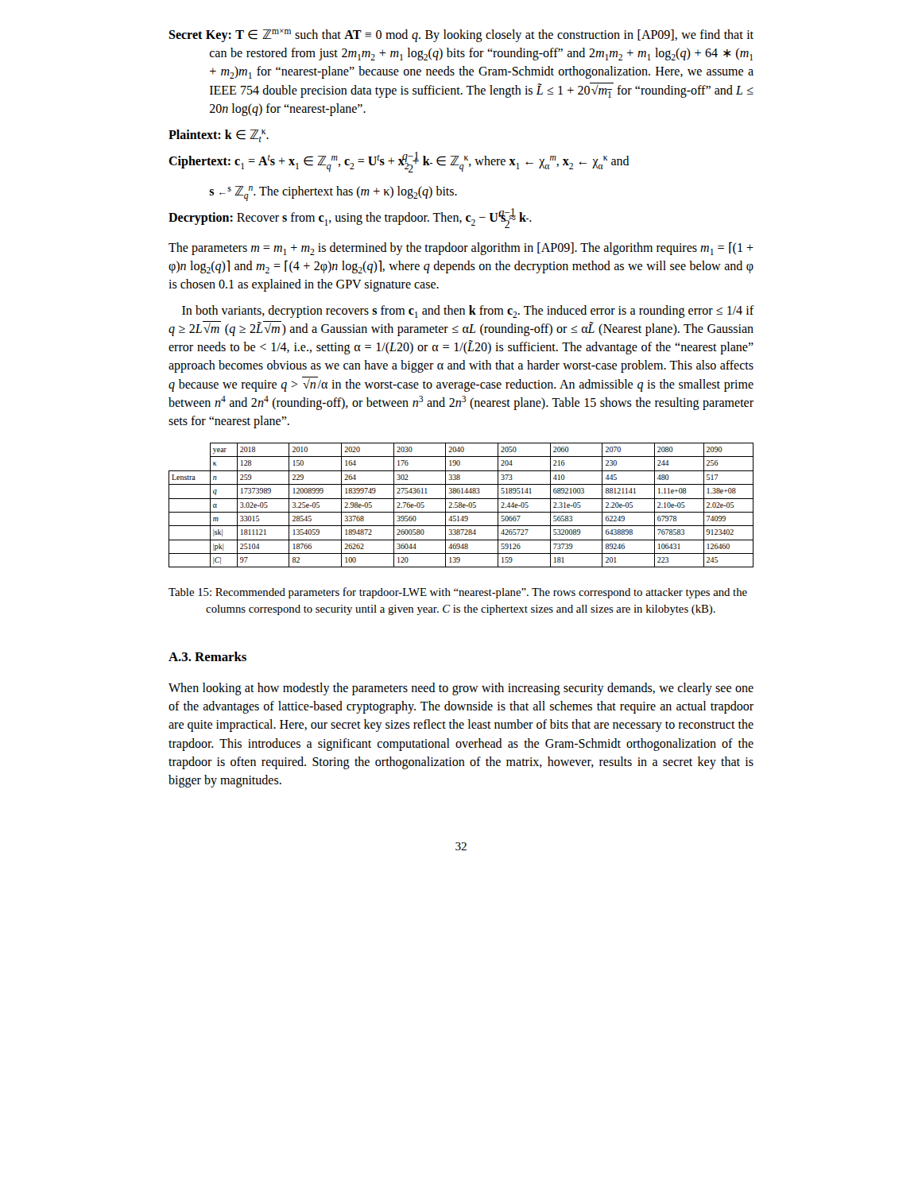Secret Key: T ∈ ℤm×m such that AT ≡ 0 mod q. By looking closely at the construction in [AP09], we find that it can be restored from just 2m1m2 + m1 log2(q) bits for “rounding-off” and 2m1m2 + m1 log2(q) + 64 ∗ (m1 + m2)m1 for “nearest-plane” because one needs the Gram-Schmidt orthogonalization. Here, we assume a IEEE 754 double precision data type is sufficient. The length is L̃ ≤ 1 + 20√m1 for “rounding-off” and L ≤ 20n log(q) for “nearest-plane”.
Plaintext: k ∈ ℤtκ.
Ciphertext: c1 = Ats + x1 ∈ ℤqm, c2 = Uts + x2 + kq−12 ∈ ℤqκ, where x1 ← χαm, x2 ← χακ and
s ←$ ℤqn. The ciphertext has (m + κ) log2(q) bits.
Decryption: Recover s from c1, using the trapdoor. Then, c2 − Uts ≈ kq−12.
The parameters m = m1 + m2 is determined by the trapdoor algorithm in [AP09]. The algorithm requires m1 = ⌈(1 + φ)n log2(q)⌉ and m2 = ⌈(4 + 2φ)n log2(q)⌉, where q depends on the decryption method as we will see below and φ is chosen 0.1 as explained in the GPV signature case.
In both variants, decryption recovers s from c1 and then k from c2. The induced error is a rounding error ≤ 1/4 if q ≥ 2L√m (q ≥ 2L̃√m) and a Gaussian with parameter ≤ αL (rounding-off) or ≤ αL̃ (Nearest plane). The Gaussian error needs to be < 1/4, i.e., setting α = 1/(L20) or α = 1/(L̃20) is sufficient. The advantage of the “nearest plane” approach becomes obvious as we can have a bigger α and with that a harder worst-case problem. This also affects q because we require q > √n/α in the worst-case to average-case reduction. An admissible q is the smallest prime between n4 and 2n4 (rounding-off), or between n3 and 2n3 (nearest plane). Table 15 shows the resulting parameter sets for “nearest plane”.
| | year | 2018 | 2010 | 2020 | 2030 | 2040 | 2050 | 2060 | 2070 | 2080 | 2090 |
| | κ | 128 | 150 | 164 | 176 | 190 | 204 | 216 | 230 | 244 | 256 |
| Lenstra | n | 259 | 229 | 264 | 302 | 338 | 373 | 410 | 445 | 480 | 517 |
| | q | 17373989 | 12008999 | 18399749 | 27543611 | 38614483 | 51895141 | 68921003 | 88121141 | 1.11e+08 | 1.38e+08 |
| | α | 3.02e-05 | 3.25e-05 | 2.98e-05 | 2.76e-05 | 2.58e-05 | 2.44e-05 | 2.31e-05 | 2.20e-05 | 2.10e-05 | 2.02e-05 |
| | m | 33015 | 28545 | 33768 | 39560 | 45149 | 50667 | 56583 | 62249 | 67978 | 74099 |
| | /sk/ | 1811121 | 1354059 | 1894872 | 2600580 | 3387284 | 4265727 | 5320089 | 6438898 | 7678583 | 9123402 |
| | /pk/ | 25104 | 18766 | 26262 | 36044 | 46948 | 59126 | 73739 | 89246 | 106431 | 126460 |
| | / C / | 97 | 82 | 100 | 120 | 139 | 159 | 181 | 201 | 223 | 245 |
Table 15: Recommended parameters for trapdoor-LWE with “nearest-plane”. The rows correspond to attacker types and the columns correspond to security until a given year. C is the ciphertext sizes and all sizes are in kilobytes (kB).
A.3. Remarks
When looking at how modestly the parameters need to grow with increasing security demands, we clearly see one of the advantages of lattice-based cryptography. The downside is that all schemes that require an actual trapdoor are quite impractical. Here, our secret key sizes reflect the least number of bits that are necessary to reconstruct the trapdoor. This introduces a significant computational overhead as the Gram-Schmidt orthogonalization of the trapdoor is often required. Storing the orthogonalization of the matrix, however, results in a secret key that is bigger by magnitudes.
32